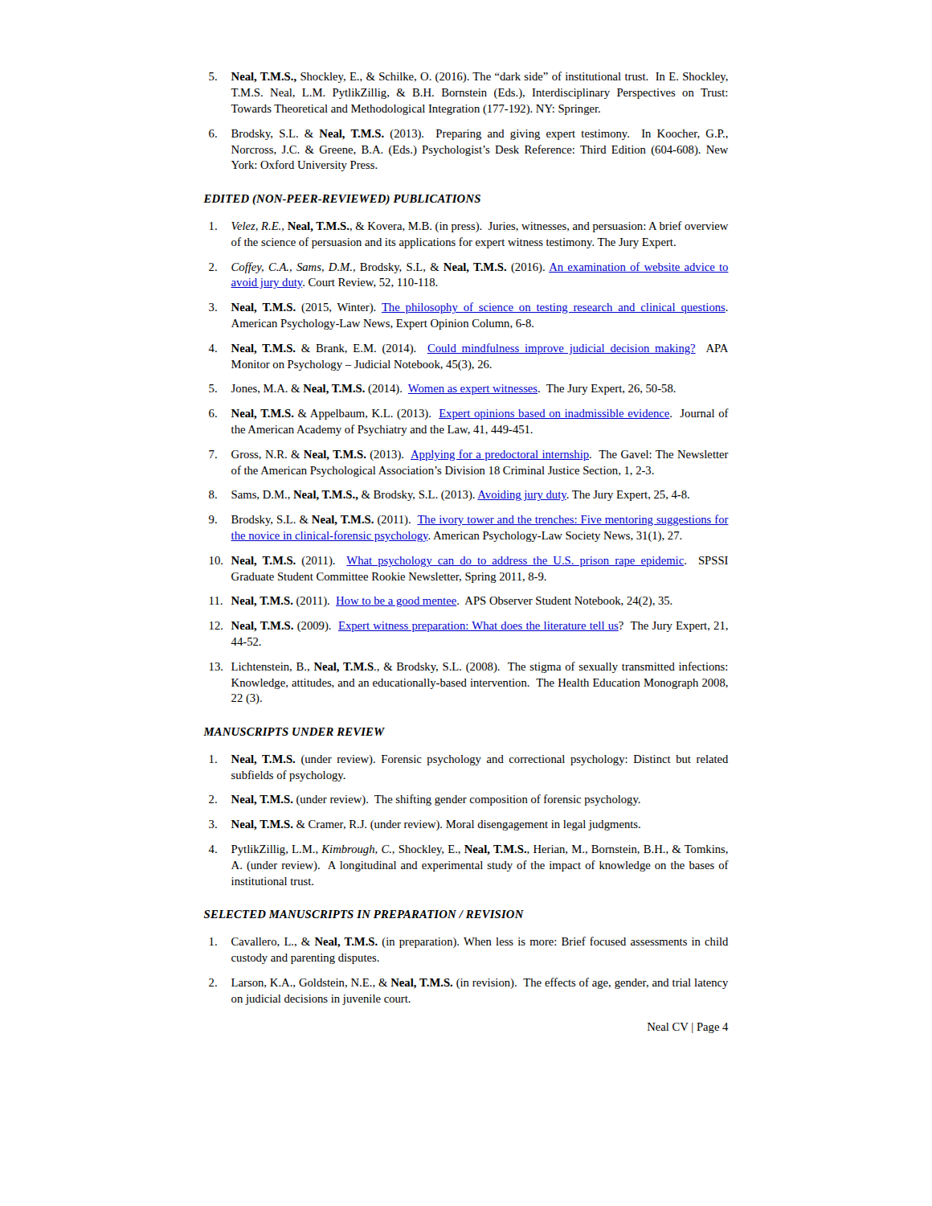Neal, T.M.S., Shockley, E., & Schilke, O. (2016). The “dark side” of institutional trust. In E. Shockley, T.M.S. Neal, L.M. PytlikZillig, & B.H. Bornstein (Eds.), Interdisciplinary Perspectives on Trust: Towards Theoretical and Methodological Integration (177-192). NY: Springer.
Brodsky, S.L. & Neal, T.M.S. (2013). Preparing and giving expert testimony. In Koocher, G.P., Norcross, J.C. & Greene, B.A. (Eds.) Psychologist’s Desk Reference: Third Edition (604-608). New York: Oxford University Press.
EDITED (NON-PEER-REVIEWED) PUBLICATIONS
Velez, R.E., Neal, T.M.S., & Kovera, M.B. (in press). Juries, witnesses, and persuasion: A brief overview of the science of persuasion and its applications for expert witness testimony. The Jury Expert.
Coffey, C.A., Sams, D.M., Brodsky, S.L, & Neal, T.M.S. (2016). An examination of website advice to avoid jury duty. Court Review, 52, 110-118.
Neal, T.M.S. (2015, Winter). The philosophy of science on testing research and clinical questions. American Psychology-Law News, Expert Opinion Column, 6-8.
Neal, T.M.S. & Brank, E.M. (2014). Could mindfulness improve judicial decision making? APA Monitor on Psychology – Judicial Notebook, 45(3), 26.
Jones, M.A. & Neal, T.M.S. (2014). Women as expert witnesses. The Jury Expert, 26, 50-58.
Neal, T.M.S. & Appelbaum, K.L. (2013). Expert opinions based on inadmissible evidence. Journal of the American Academy of Psychiatry and the Law, 41, 449-451.
Gross, N.R. & Neal, T.M.S. (2013). Applying for a predoctoral internship. The Gavel: The Newsletter of the American Psychological Association’s Division 18 Criminal Justice Section, 1, 2-3.
Sams, D.M., Neal, T.M.S., & Brodsky, S.L. (2013). Avoiding jury duty. The Jury Expert, 25, 4-8.
Brodsky, S.L. & Neal, T.M.S. (2011). The ivory tower and the trenches: Five mentoring suggestions for the novice in clinical-forensic psychology. American Psychology-Law Society News, 31(1), 27.
Neal, T.M.S. (2011). What psychology can do to address the U.S. prison rape epidemic. SPSSI Graduate Student Committee Rookie Newsletter, Spring 2011, 8-9.
Neal, T.M.S. (2011). How to be a good mentee. APS Observer Student Notebook, 24(2), 35.
Neal, T.M.S. (2009). Expert witness preparation: What does the literature tell us? The Jury Expert, 21, 44-52.
Lichtenstein, B., Neal, T.M.S., & Brodsky, S.L. (2008). The stigma of sexually transmitted infections: Knowledge, attitudes, and an educationally-based intervention. The Health Education Monograph 2008, 22 (3).
MANUSCRIPTS UNDER REVIEW
Neal, T.M.S. (under review). Forensic psychology and correctional psychology: Distinct but related subfields of psychology.
Neal, T.M.S. (under review). The shifting gender composition of forensic psychology.
Neal, T.M.S. & Cramer, R.J. (under review). Moral disengagement in legal judgments.
PytlikZillig, L.M., Kimbrough, C., Shockley, E., Neal, T.M.S., Herian, M., Bornstein, B.H., & Tomkins, A. (under review). A longitudinal and experimental study of the impact of knowledge on the bases of institutional trust.
SELECTED MANUSCRIPTS IN PREPARATION / REVISION
Cavallero, L., & Neal, T.M.S. (in preparation). When less is more: Brief focused assessments in child custody and parenting disputes.
Larson, K.A., Goldstein, N.E., & Neal, T.M.S. (in revision). The effects of age, gender, and trial latency on judicial decisions in juvenile court.
Neal CV | Page 4